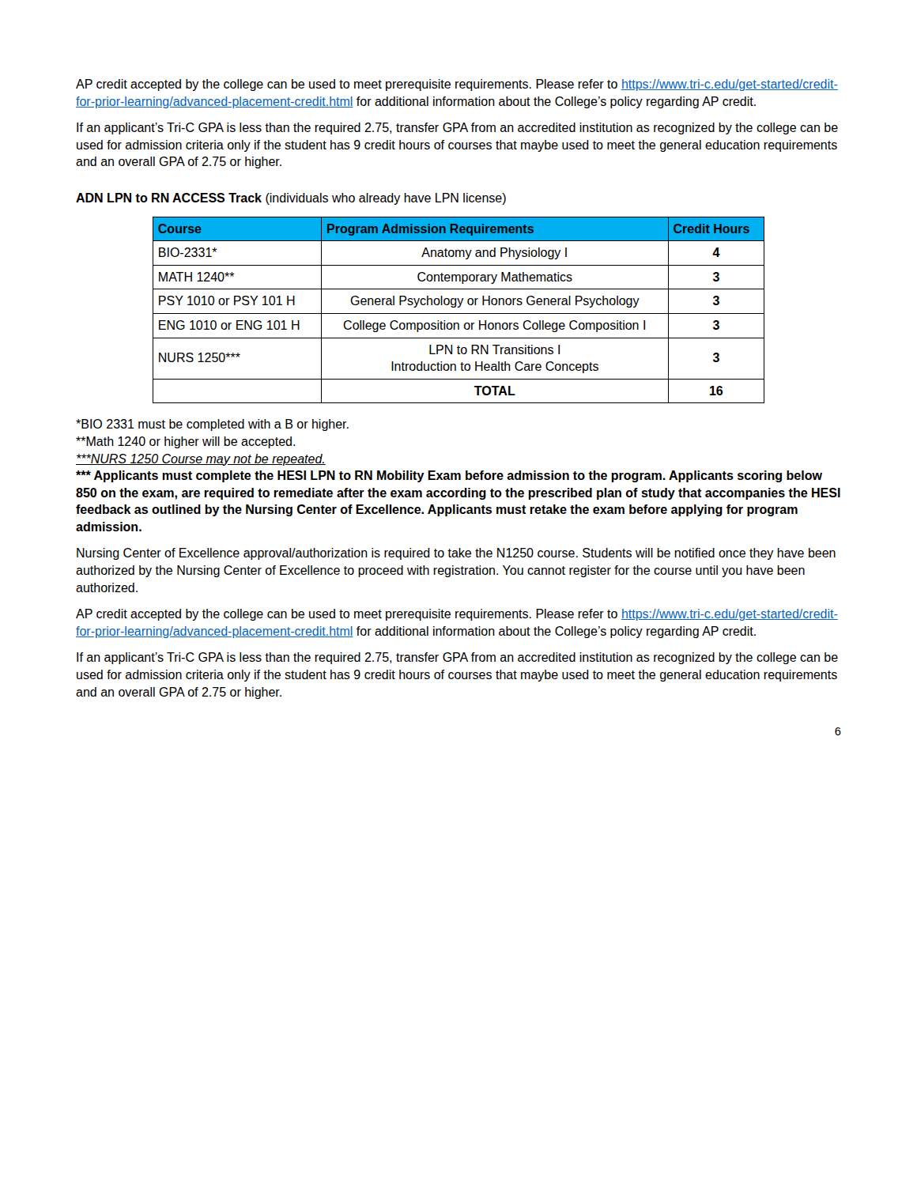AP credit accepted by the college can be used to meet prerequisite requirements. Please refer to https://www.tri-c.edu/get-started/credit-for-prior-learning/advanced-placement-credit.html for additional information about the College’s policy regarding AP credit.
If an applicant’s Tri-C GPA is less than the required 2.75, transfer GPA from an accredited institution as recognized by the college can be used for admission criteria only if the student has 9 credit hours of courses that maybe used to meet the general education requirements and an overall GPA of 2.75 or higher.
ADN LPN to RN ACCESS Track (individuals who already have LPN license)
| Course | Program Admission Requirements | Credit Hours |
| --- | --- | --- |
| BIO-2331* | Anatomy and Physiology I | 4 |
| MATH 1240** | Contemporary Mathematics | 3 |
| PSY 1010 or PSY 101 H | General Psychology or Honors General Psychology | 3 |
| ENG 1010 or ENG 101 H | College Composition or Honors College Composition I | 3 |
| NURS 1250*** | LPN to RN Transitions I Introduction to Health Care Concepts | 3 |
| | TOTAL | 16 |
*BIO 2331 must be completed with a B or higher.
**Math 1240 or higher will be accepted.
***NURS 1250 Course may not be repeated.
*** Applicants must complete the HESI LPN to RN Mobility Exam before admission to the program. Applicants scoring below 850 on the exam, are required to remediate after the exam according to the prescribed plan of study that accompanies the HESI feedback as outlined by the Nursing Center of Excellence. Applicants must retake the exam before applying for program admission.
Nursing Center of Excellence approval/authorization is required to take the N1250 course. Students will be notified once they have been authorized by the Nursing Center of Excellence to proceed with registration. You cannot register for the course until you have been authorized.
AP credit accepted by the college can be used to meet prerequisite requirements. Please refer to https://www.tri-c.edu/get-started/credit-for-prior-learning/advanced-placement-credit.html for additional information about the College’s policy regarding AP credit.
If an applicant’s Tri-C GPA is less than the required 2.75, transfer GPA from an accredited institution as recognized by the college can be used for admission criteria only if the student has 9 credit hours of courses that maybe used to meet the general education requirements and an overall GPA of 2.75 or higher.
6